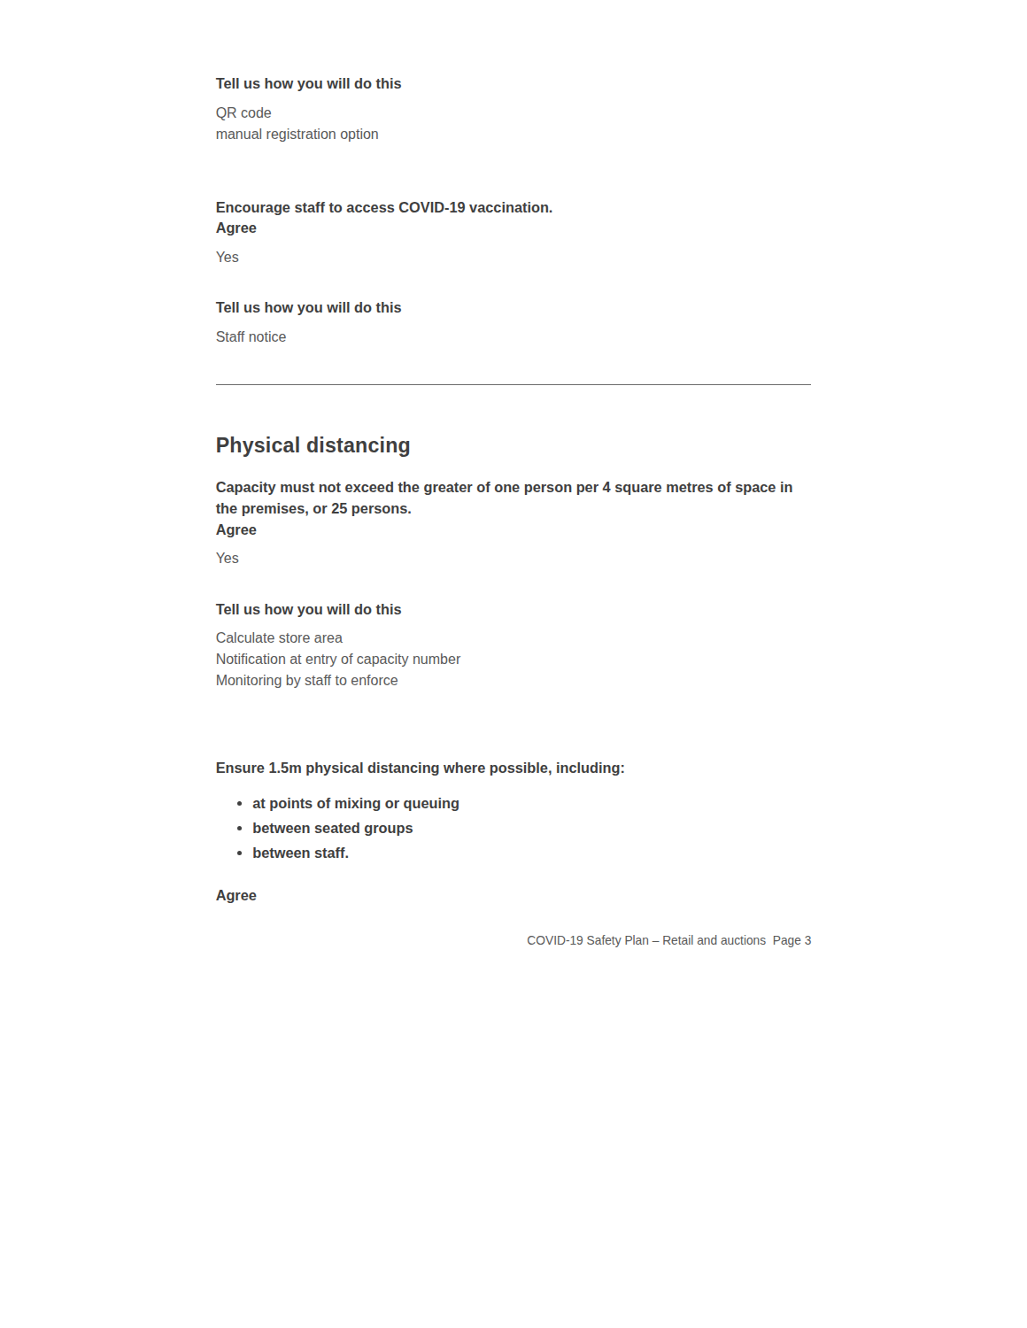Tell us how you will do this
QR code manual registration option
Encourage staff to access COVID-19 vaccination.
Agree
Yes
Tell us how you will do this
Staff notice
Physical distancing
Capacity must not exceed the greater of one person per 4 square metres of space in the premises, or 25 persons.
Agree
Yes
Tell us how you will do this
Calculate store area Notification at entry of capacity number Monitoring by staff to enforce
Ensure 1.5m physical distancing where possible, including:
at points of mixing or queuing
between seated groups
between staff.
Agree
COVID-19 Safety Plan – Retail and auctions Page 3